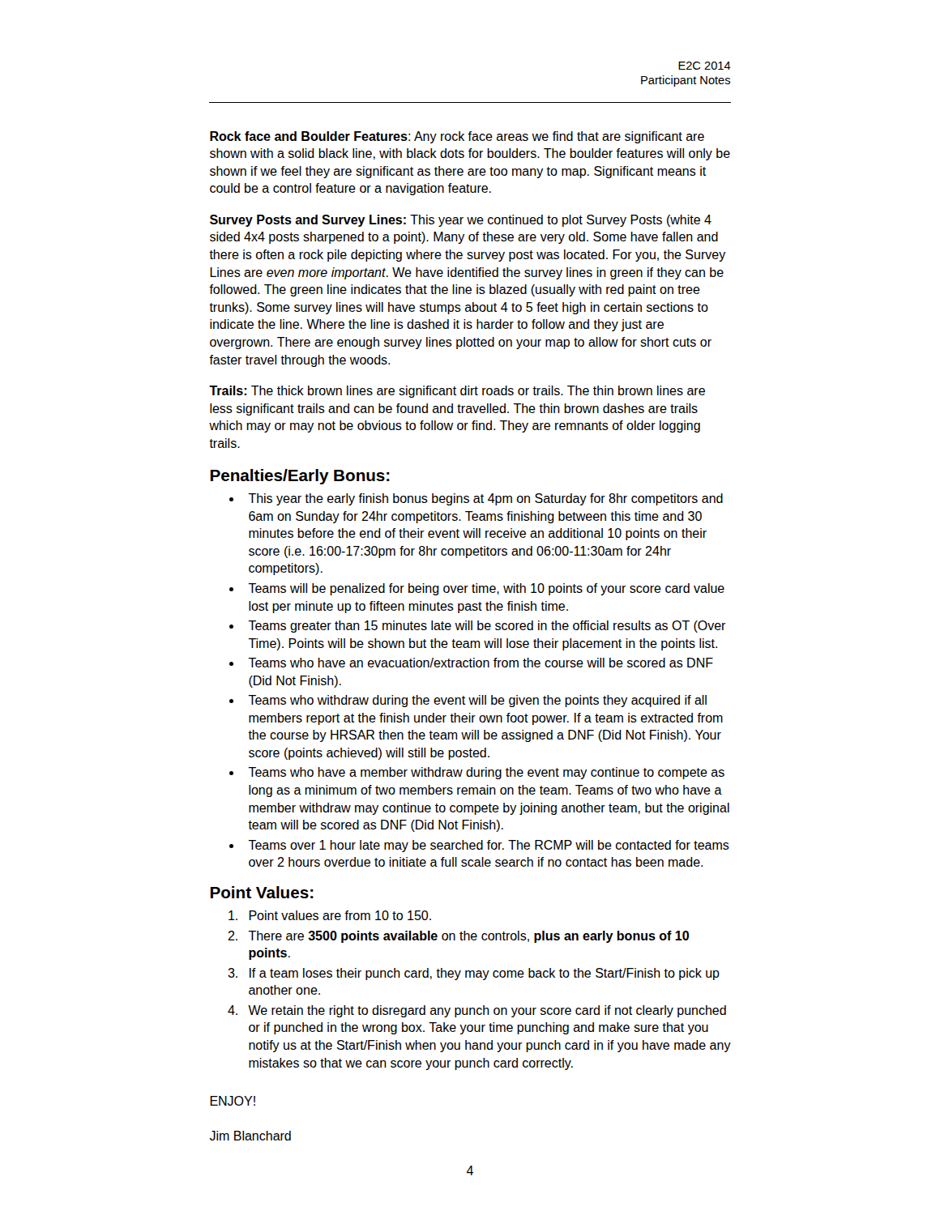E2C 2014
Participant Notes
Rock face and Boulder Features: Any rock face areas we find that are significant are shown with a solid black line, with black dots for boulders. The boulder features will only be shown if we feel they are significant as there are too many to map. Significant means it could be a control feature or a navigation feature.
Survey Posts and Survey Lines: This year we continued to plot Survey Posts (white 4 sided 4x4 posts sharpened to a point). Many of these are very old. Some have fallen and there is often a rock pile depicting where the survey post was located. For you, the Survey Lines are even more important. We have identified the survey lines in green if they can be followed. The green line indicates that the line is blazed (usually with red paint on tree trunks). Some survey lines will have stumps about 4 to 5 feet high in certain sections to indicate the line. Where the line is dashed it is harder to follow and they just are overgrown. There are enough survey lines plotted on your map to allow for short cuts or faster travel through the woods.
Trails: The thick brown lines are significant dirt roads or trails. The thin brown lines are less significant trails and can be found and travelled. The thin brown dashes are trails which may or may not be obvious to follow or find. They are remnants of older logging trails.
Penalties/Early Bonus:
This year the early finish bonus begins at 4pm on Saturday for 8hr competitors and 6am on Sunday for 24hr competitors. Teams finishing between this time and 30 minutes before the end of their event will receive an additional 10 points on their score (i.e. 16:00-17:30pm for 8hr competitors and 06:00-11:30am for 24hr competitors).
Teams will be penalized for being over time, with 10 points of your score card value lost per minute up to fifteen minutes past the finish time.
Teams greater than 15 minutes late will be scored in the official results as OT (Over Time). Points will be shown but the team will lose their placement in the points list.
Teams who have an evacuation/extraction from the course will be scored as DNF (Did Not Finish).
Teams who withdraw during the event will be given the points they acquired if all members report at the finish under their own foot power. If a team is extracted from the course by HRSAR then the team will be assigned a DNF (Did Not Finish). Your score (points achieved) will still be posted.
Teams who have a member withdraw during the event may continue to compete as long as a minimum of two members remain on the team. Teams of two who have a member withdraw may continue to compete by joining another team, but the original team will be scored as DNF (Did Not Finish).
Teams over 1 hour late may be searched for. The RCMP will be contacted for teams over 2 hours overdue to initiate a full scale search if no contact has been made.
Point Values:
Point values are from 10 to 150.
There are 3500 points available on the controls, plus an early bonus of 10 points.
If a team loses their punch card, they may come back to the Start/Finish to pick up another one.
We retain the right to disregard any punch on your score card if not clearly punched or if punched in the wrong box. Take your time punching and make sure that you notify us at the Start/Finish when you hand your punch card in if you have made any mistakes so that we can score your punch card correctly.
ENJOY!
Jim Blanchard
4